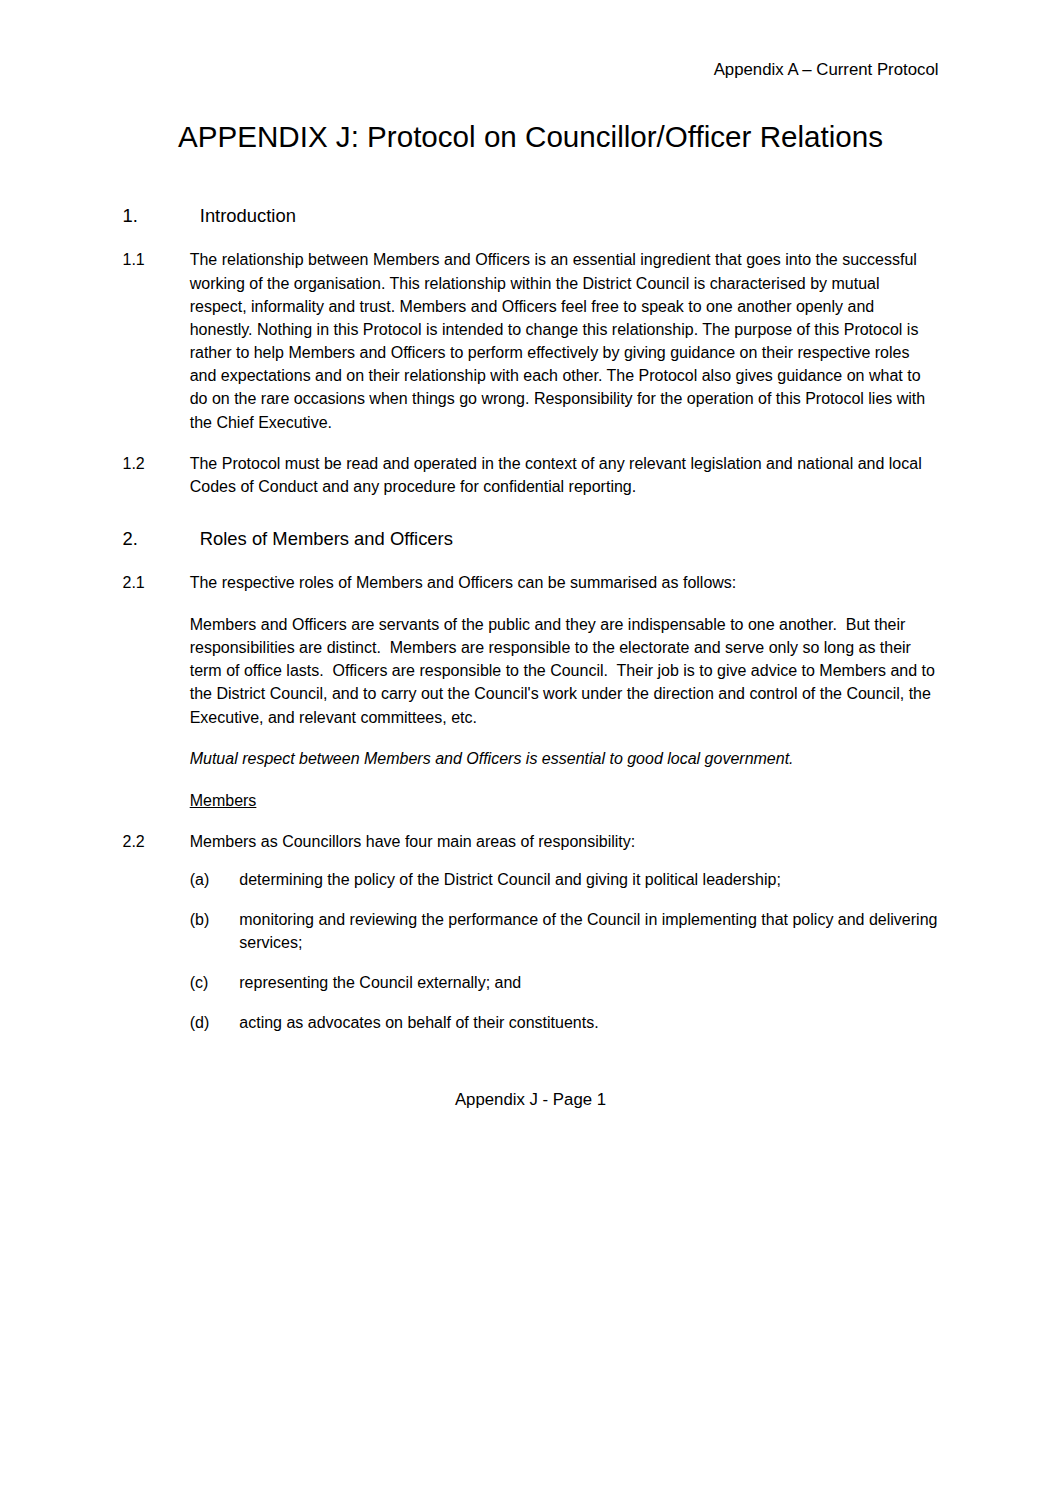Appendix A – Current Protocol
APPENDIX J: Protocol on Councillor/Officer Relations
1. Introduction
1.1 The relationship between Members and Officers is an essential ingredient that goes into the successful working of the organisation. This relationship within the District Council is characterised by mutual respect, informality and trust. Members and Officers feel free to speak to one another openly and honestly. Nothing in this Protocol is intended to change this relationship. The purpose of this Protocol is rather to help Members and Officers to perform effectively by giving guidance on their respective roles and expectations and on their relationship with each other. The Protocol also gives guidance on what to do on the rare occasions when things go wrong. Responsibility for the operation of this Protocol lies with the Chief Executive.
1.2 The Protocol must be read and operated in the context of any relevant legislation and national and local Codes of Conduct and any procedure for confidential reporting.
2. Roles of Members and Officers
2.1 The respective roles of Members and Officers can be summarised as follows:
Members and Officers are servants of the public and they are indispensable to one another. But their responsibilities are distinct. Members are responsible to the electorate and serve only so long as their term of office lasts. Officers are responsible to the Council. Their job is to give advice to Members and to the District Council, and to carry out the Council's work under the direction and control of the Council, the Executive, and relevant committees, etc.
Mutual respect between Members and Officers is essential to good local government.
Members
2.2 Members as Councillors have four main areas of responsibility:
(a) determining the policy of the District Council and giving it political leadership;
(b) monitoring and reviewing the performance of the Council in implementing that policy and delivering services;
(c) representing the Council externally; and
(d) acting as advocates on behalf of their constituents.
Appendix J - Page 1